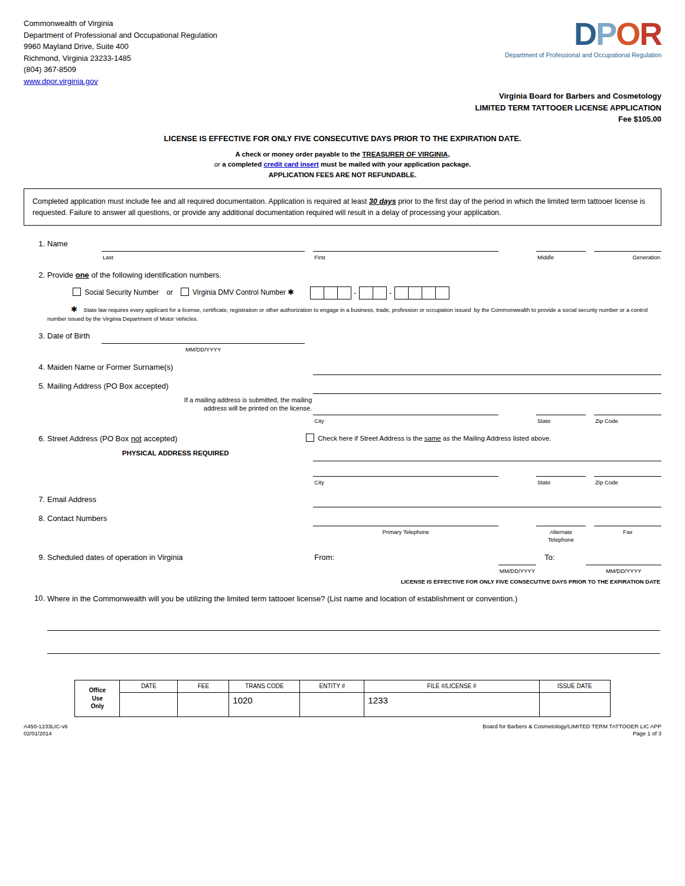Commonwealth of Virginia
Department of Professional and Occupational Regulation
9960 Mayland Drive, Suite 400
Richmond, Virginia 23233-1485
(804) 367-8509
www.dpor.virginia.gov
DPOR
Department of Professional and Occupational Regulation
Virginia Board for Barbers and Cosmetology
LIMITED TERM TATTOOER LICENSE APPLICATION
Fee $105.00
LICENSE IS EFFECTIVE FOR ONLY FIVE CONSECUTIVE DAYS PRIOR TO THE EXPIRATION DATE.
A check or money order payable to the TREASURER OF VIRGINIA,
or a completed credit card insert must be mailed with your application package.
APPLICATION FEES ARE NOT REFUNDABLE.
Completed application must include fee and all required documentation. Application is required at least 30 days prior to the first day of the period in which the limited term tattooer license is requested. Failure to answer all questions, or provide any additional documentation required will result in a delay of processing your application.
| 1. | Name | | | | | | | |
| | | Last | | First | | Middle | | Generation |
| 2. | Provide one of the following identification numbers. |
| | Social Security Number or Virginia DMV Control Number ✱ - - |
| | ✱ State law requires every applicant for a license, certificate, registration or other authorization to engage in a business, trade, profession or occupation issued by the Commonwealth to provide a social security number or a control number issued by the Virginia Department of Motor Vehicles. |
| 3. | Date of Birth | | |
| | | MM/DD/YYYY | |
| 4. | Maiden Name or Former Surname(s) | | |
| 5. | Mailing Address (PO Box accepted) | | |
| | If a mailing address is submitted, the mailing address will be printed on the license. | | | | | |
| | | City | | State | | Zip Code |
| 6. | Street Address (PO Box not accepted) | Check here if Street Address is the same as the Mailing Address listed above. |
| | PHYSICAL ADDRESS REQUIRED | | |
| | | City | | State | | Zip Code |
| 7. | Email Address | | |
| 8. | Contact Numbers | | | | | | |
| | | Primary Telephone | | Alternate Telephone | | Fax |
| 9. | Scheduled dates of operation in Virginia | From: | | To: | |
| | | MM/DD/YYYY | | MM/DD/YYYY |
| LICENSE IS EFFECTIVE FOR ONLY FIVE CONSECUTIVE DAYS PRIOR TO THE EXPIRATION DATE |
| 10. | Where in the Commonwealth will you be utilizing the limited term tattooer license? (List name and location of establishment or convention.) |
| Office Use Only | DATE | FEE | TRANS CODE | ENTITY # | FILE #/LICENSE # | ISSUE DATE |
| | | 1020 | | 1233 | |
A450-1233LIC-v6
02/01/2014
Board for Barbers & Cosmetology/LIMITED TERM TATTOOER LIC APP
Page 1 of 3